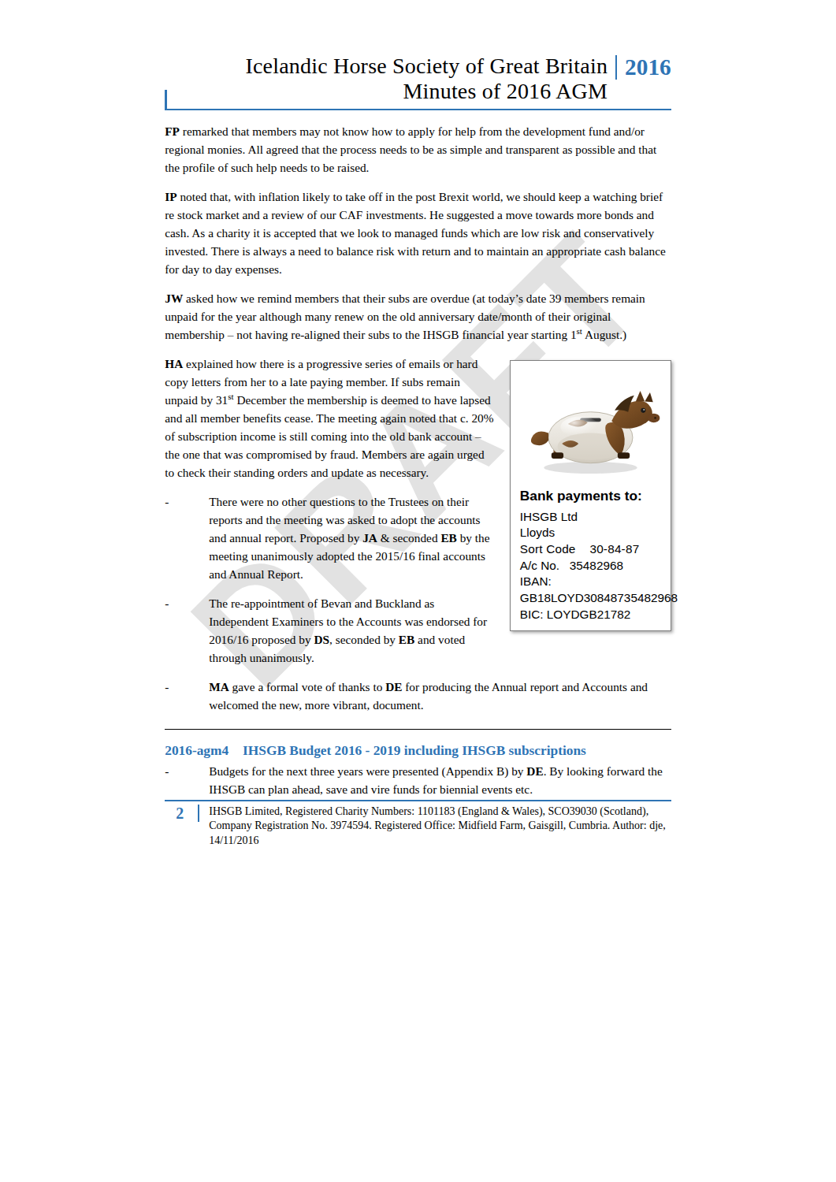DRAFT
Icelandic Horse Society of Great Britain
Minutes of 2016 AGM
2016
FP remarked that members may not know how to apply for help from the development fund and/or regional monies. All agreed that the process needs to be as simple and transparent as possible and that the profile of such help needs to be raised.
IP noted that, with inflation likely to take off in the post Brexit world, we should keep a watching brief re stock market and a review of our CAF investments. He suggested a move towards more bonds and cash. As a charity it is accepted that we look to managed funds which are low risk and conservatively invested. There is always a need to balance risk with return and to maintain an appropriate cash balance for day to day expenses.
JW asked how we remind members that their subs are overdue (at today’s date 39 members remain unpaid for the year although many renew on the old anniversary date/month of their original membership – not having re-aligned their subs to the IHSGB financial year starting 1st August.)
Bank payments to:
IHSGB Ltd
Lloyds
Sort Code 30-84-87
A/c No. 35482968
IBAN:
GB18LOYD30848735482968
BIC: LOYDGB21782
HA explained how there is a progressive series of emails or hard copy letters from her to a late paying member. If subs remain unpaid by 31st December the membership is deemed to have lapsed and all member benefits cease. The meeting again noted that c. 20% of subscription income is still coming into the old bank account – the one that was compromised by fraud. Members are again urged to check their standing orders and update as necessary.
-
There were no other questions to the Trustees on their reports and the meeting was asked to adopt the accounts and annual report. Proposed by JA & seconded EB by the meeting unanimously adopted the 2015/16 final accounts and Annual Report.
-
The re-appointment of Bevan and Buckland as Independent Examiners to the Accounts was endorsed for 2016/16 proposed by DS, seconded by EB and voted through unanimously.
-
MA gave a formal vote of thanks to DE for producing the Annual report and Accounts and welcomed the new, more vibrant, document.
2016-agm4 IHSGB Budget 2016 - 2019 including IHSGB subscriptions
-
Budgets for the next three years were presented (Appendix B) by DE. By looking forward the IHSGB can plan ahead, save and vire funds for biennial events etc.
2
IHSGB Limited, Registered Charity Numbers: 1101183 (England & Wales), SCO39030 (Scotland), Company Registration No. 3974594. Registered Office: Midfield Farm, Gaisgill, Cumbria. Author: dje, 14/11/2016